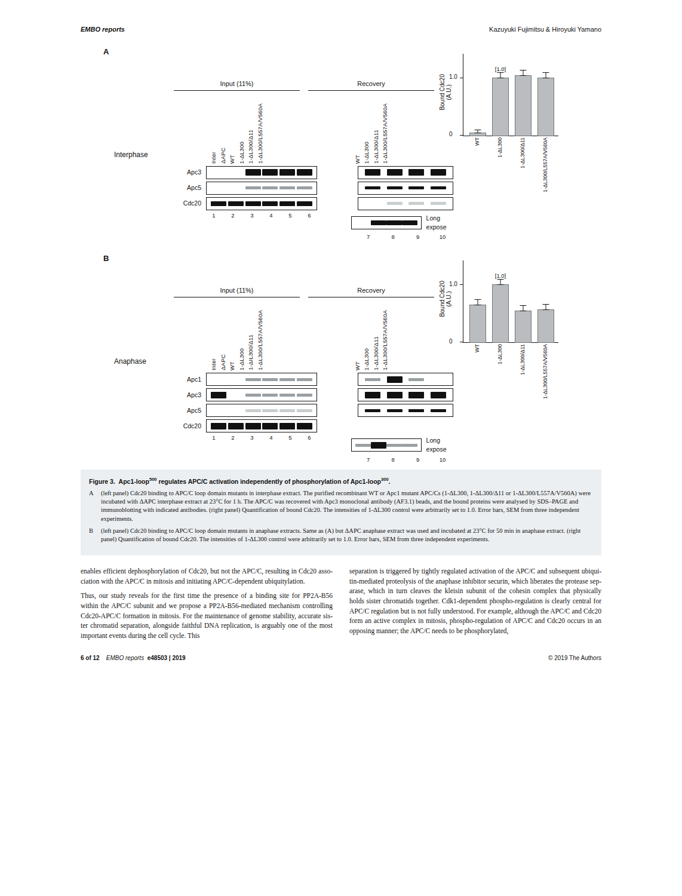EMBO reports
Kazuyuki Fujimitsu & Hiroyuki Yamano
A
Interphase
Input (11%)
Inter
ΔAPC
WT
1-ΔL300
1-ΔL300/Δ11
1-ΔL300/L557A/V560A
Recovery
WT
1-ΔL300
1-ΔL300/Δ11
1-ΔL300/L557A/V560A
Bound Cdc20
(A.U.)
0
1.0
[1.0]
WT 1-ΔL300 1-ΔL300/Δ11 1-ΔL300/L557A/V560A
Apc3
Apc5
Cdc20
123456
Long expose
78910
B
Anaphase
Input (11%)
Inter
ΔAPC
WT
1-ΔL300
1-ΔIL300/Δ11
1-ΔL300/L557A/V560A
Recovery
WT
1-ΔL300
1-ΔL300/Δ11
1-ΔL300/L557A/V560A
Bound Cdc20
(A.U.)
0
1.0
[1.0]
WT 1-ΔL300 1-ΔL300/Δ11 1-ΔL300/L557A/V560A
Apc1
Apc3
Apc5
Cdc20
123456
Long expose
78910
Figure 3. Apc1-loop500 regulates APC/C activation independently of phosphorylation of Apc1-loop300.
A(left panel) Cdc20 binding to APC/C loop domain mutants in interphase extract. The purified recombinant WT or Apc1 mutant APC/Cs (1-ΔL300, 1-ΔL300/Δ11 or 1-ΔL300/L557A/V560A) were incubated with ΔAPC interphase extract at 23°C for 1 h. The APC/C was recovered with Apc3 monoclonal antibody (AF3.1) beads, and the bound proteins were analysed by SDS–PAGE and immunoblotting with indicated antibodies. (right panel) Quantification of bound Cdc20. The intensities of 1-ΔL300 control were arbitrarily set to 1.0. Error bars, SEM from three independent experiments.
B(left panel) Cdc20 binding to APC/C loop domain mutants in anaphase extracts. Same as (A) but ΔAPC anaphase extract was used and incubated at 23°C for 50 min in anaphase extract. (right panel) Quantification of bound Cdc20. The intensities of 1-ΔL300 control were arbitrarily set to 1.0. Error bars, SEM from three independent experiments.
enables efficient dephosphorylation of Cdc20, but not the APC/C, resulting in Cdc20 association with the APC/C in mitosis and initiating APC/C-dependent ubiquitylation.
Thus, our study reveals for the first time the presence of a binding site for PP2A-B56 within the APC/C subunit and we propose a PP2A-B56-mediated mechanism controlling Cdc20-APC/C formation in mitosis. For the maintenance of genome stability, accurate sister chromatid separation, alongside faithful DNA replication, is arguably one of the most important events during the cell cycle. This
separation is triggered by tightly regulated activation of the APC/C and subsequent ubiquitin-mediated proteolysis of the anaphase inhibitor securin, which liberates the protease separase, which in turn cleaves the kleisin subunit of the cohesin complex that physically holds sister chromatids together. Cdk1-dependent phospho-regulation is clearly central for APC/C regulation but is not fully understood. For example, although the APC/C and Cdc20 form an active complex in mitosis, phospho-regulation of APC/C and Cdc20 occurs in an opposing manner; the APC/C needs to be phosphorylated,
6 of 12 EMBO reports e48503 | 2019
© 2019 The Authors